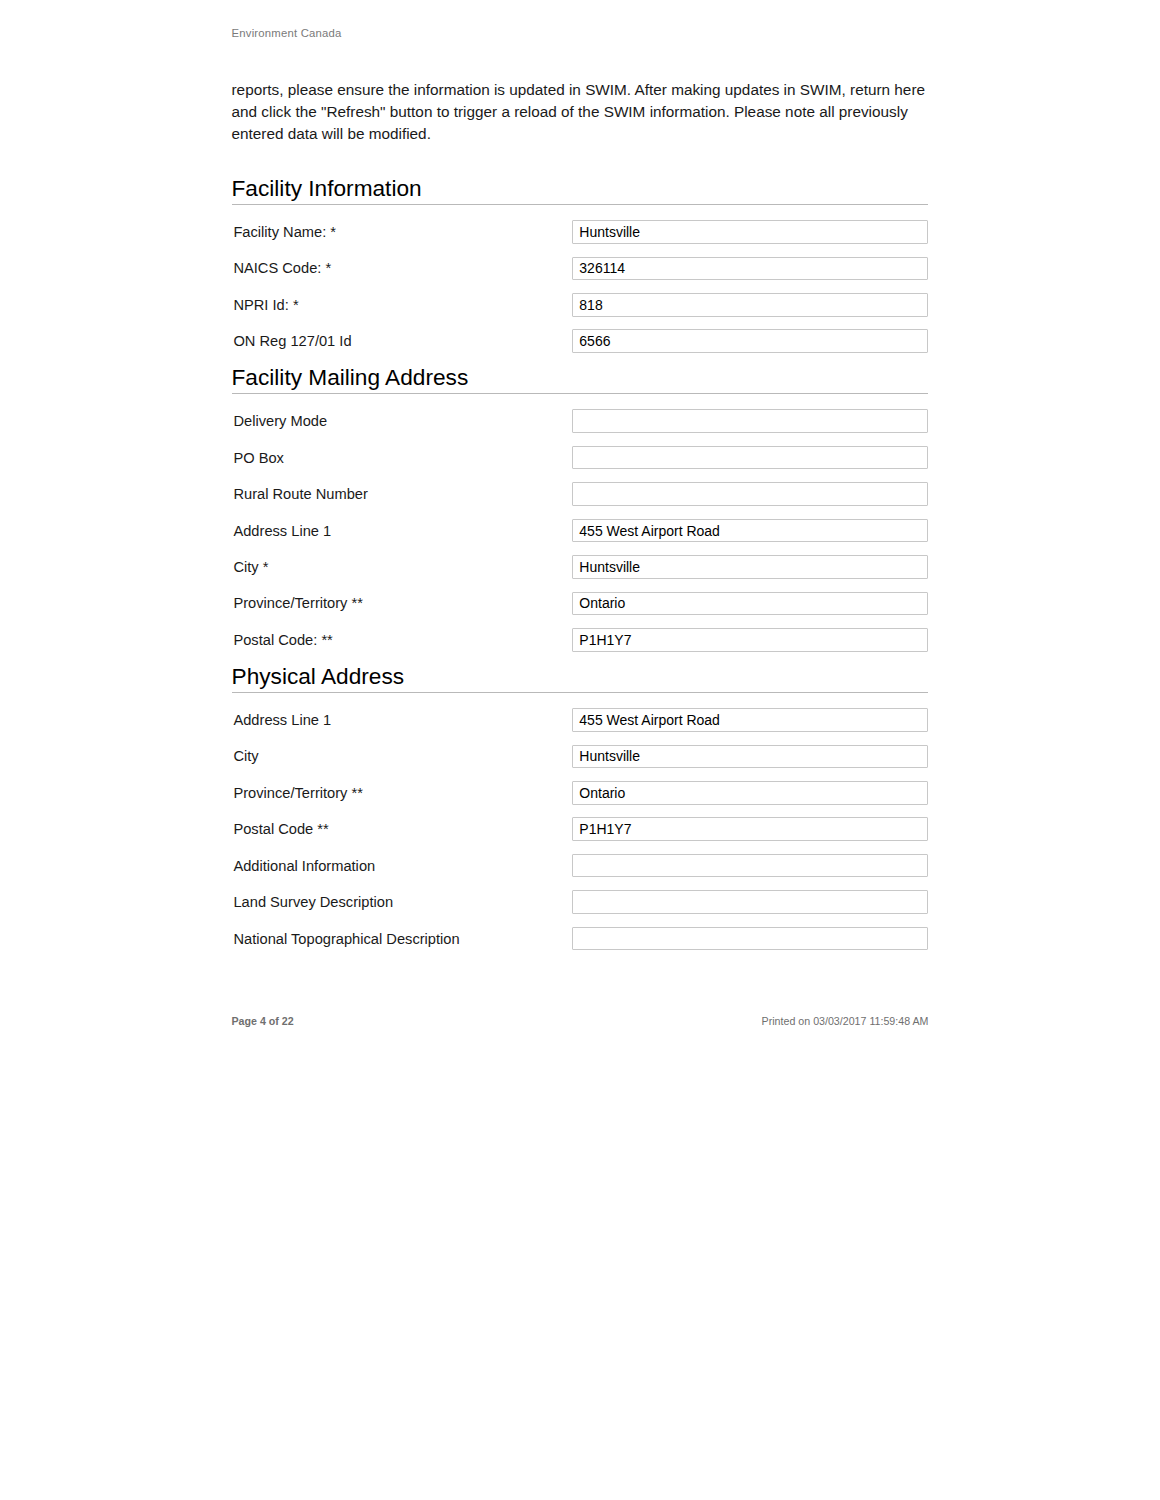Environment Canada
reports, please ensure the information is updated in SWIM. After making updates in SWIM, return here and click the "Refresh" button to trigger a reload of the SWIM information. Please note all previously entered data will be modified.
Facility Information
Facility Name: *
Huntsville
NAICS Code: *
326114
NPRI Id: *
818
ON Reg 127/01 Id
6566
Facility Mailing Address
Delivery Mode
PO Box
Rural Route Number
Address Line 1
455 West Airport Road
City *
Huntsville
Province/Territory **
Ontario
Postal Code: **
P1H1Y7
Physical Address
Address Line 1
455 West Airport Road
City
Huntsville
Province/Territory **
Ontario
Postal Code **
P1H1Y7
Additional Information
Land Survey Description
National Topographical Description
Page 4 of 22
Printed on 03/03/2017 11:59:48 AM